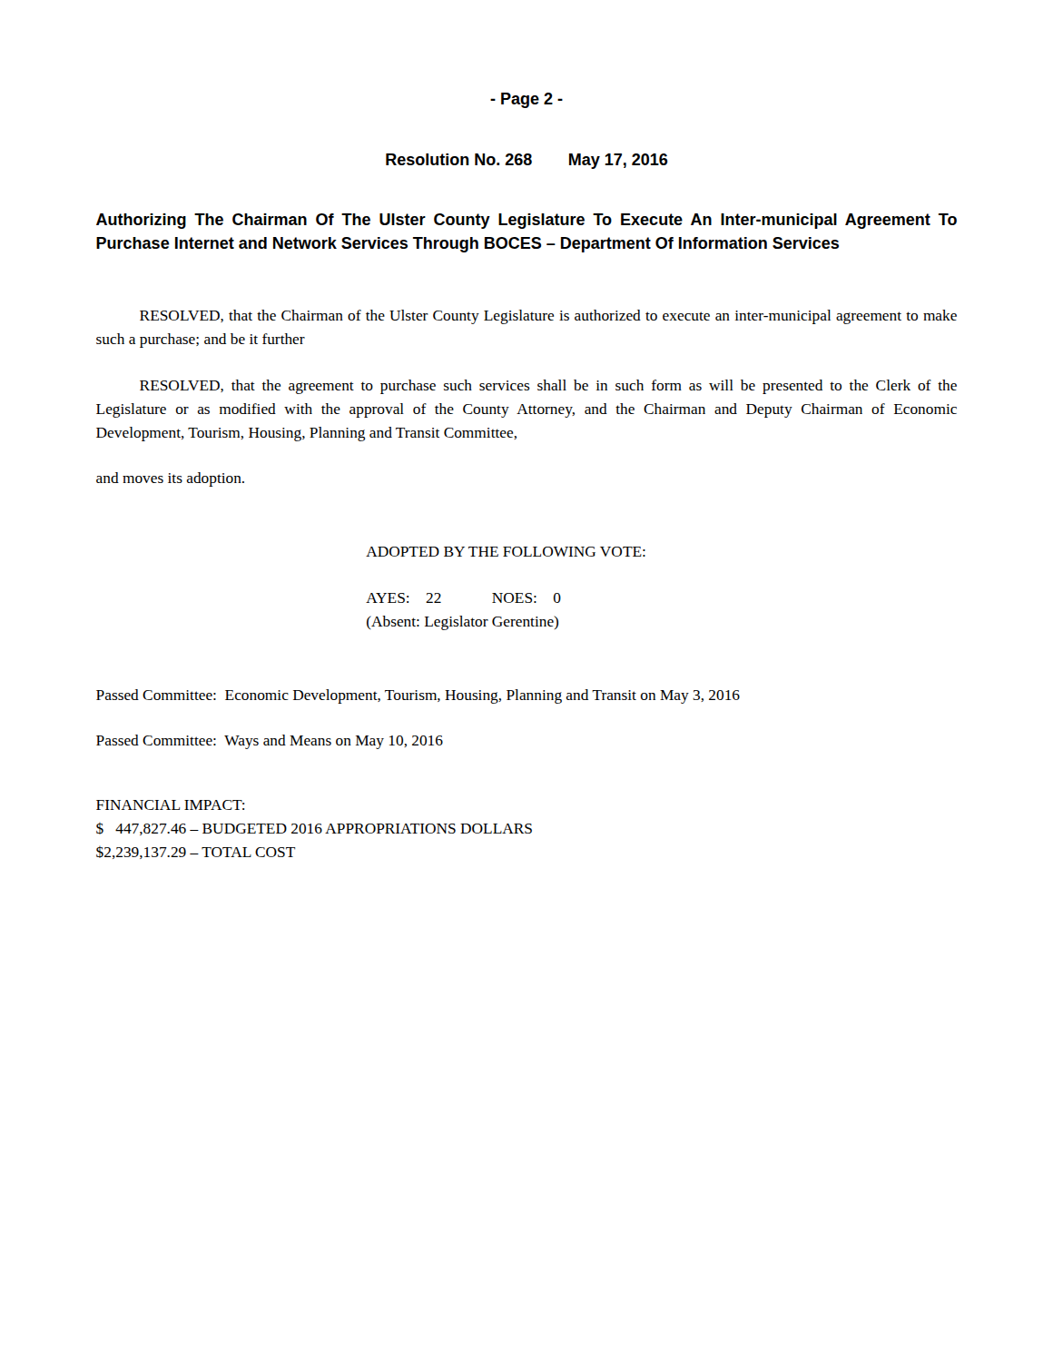- Page 2 -
Resolution No. 268 May 17, 2016
Authorizing The Chairman Of The Ulster County Legislature To Execute An Inter-municipal Agreement To Purchase Internet and Network Services Through BOCES – Department Of Information Services
RESOLVED, that the Chairman of the Ulster County Legislature is authorized to execute an inter-municipal agreement to make such a purchase; and be it further
RESOLVED, that the agreement to purchase such services shall be in such form as will be presented to the Clerk of the Legislature or as modified with the approval of the County Attorney, and the Chairman and Deputy Chairman of Economic Development, Tourism, Housing, Planning and Transit Committee,
and moves its adoption.
ADOPTED BY THE FOLLOWING VOTE:
AYES: 22NOES: 0
(Absent: Legislator Gerentine)
Passed Committee: Economic Development, Tourism, Housing, Planning and Transit on May 3, 2016
Passed Committee: Ways and Means on May 10, 2016
FINANCIAL IMPACT:
$ 447,827.46 – BUDGETED 2016 APPROPRIATIONS DOLLARS
$2,239,137.29 – TOTAL COST